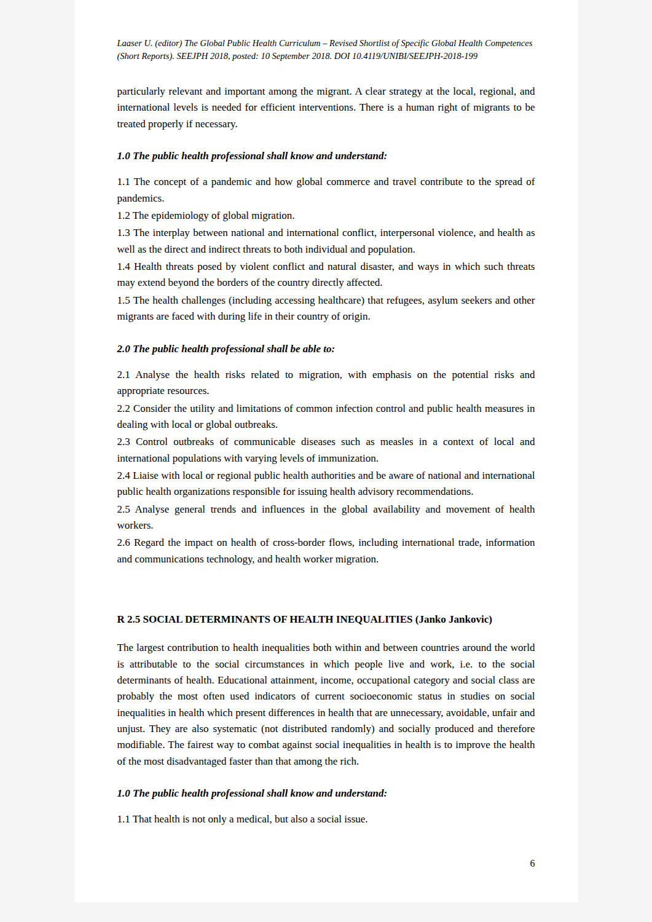Laaser U. (editor) The Global Public Health Curriculum – Revised Shortlist of Specific Global Health Competences (Short Reports). SEEJPH 2018, posted: 10 September 2018. DOI 10.4119/UNIBI/SEEJPH-2018-199
particularly relevant and important among the migrant. A clear strategy at the local, regional, and international levels is needed for efficient interventions. There is a human right of migrants to be treated properly if necessary.
1.0 The public health professional shall know and understand:
1.1 The concept of a pandemic and how global commerce and travel contribute to the spread of pandemics.
1.2 The epidemiology of global migration.
1.3 The interplay between national and international conflict, interpersonal violence, and health as well as the direct and indirect threats to both individual and population.
1.4 Health threats posed by violent conflict and natural disaster, and ways in which such threats may extend beyond the borders of the country directly affected.
1.5 The health challenges (including accessing healthcare) that refugees, asylum seekers and other migrants are faced with during life in their country of origin.
2.0 The public health professional shall be able to:
2.1 Analyse the health risks related to migration, with emphasis on the potential risks and appropriate resources.
2.2 Consider the utility and limitations of common infection control and public health measures in dealing with local or global outbreaks.
2.3 Control outbreaks of communicable diseases such as measles in a context of local and international populations with varying levels of immunization.
2.4 Liaise with local or regional public health authorities and be aware of national and international public health organizations responsible for issuing health advisory recommendations.
2.5 Analyse general trends and influences in the global availability and movement of health workers.
2.6 Regard the impact on health of cross-border flows, including international trade, information and communications technology, and health worker migration.
R 2.5 SOCIAL DETERMINANTS OF HEALTH INEQUALITIES (Janko Jankovic)
The largest contribution to health inequalities both within and between countries around the world is attributable to the social circumstances in which people live and work, i.e. to the social determinants of health. Educational attainment, income, occupational category and social class are probably the most often used indicators of current socioeconomic status in studies on social inequalities in health which present differences in health that are unnecessary, avoidable, unfair and unjust. They are also systematic (not distributed randomly) and socially produced and therefore modifiable. The fairest way to combat against social inequalities in health is to improve the health of the most disadvantaged faster than that among the rich.
1.0 The public health professional shall know and understand:
1.1 That health is not only a medical, but also a social issue.
6